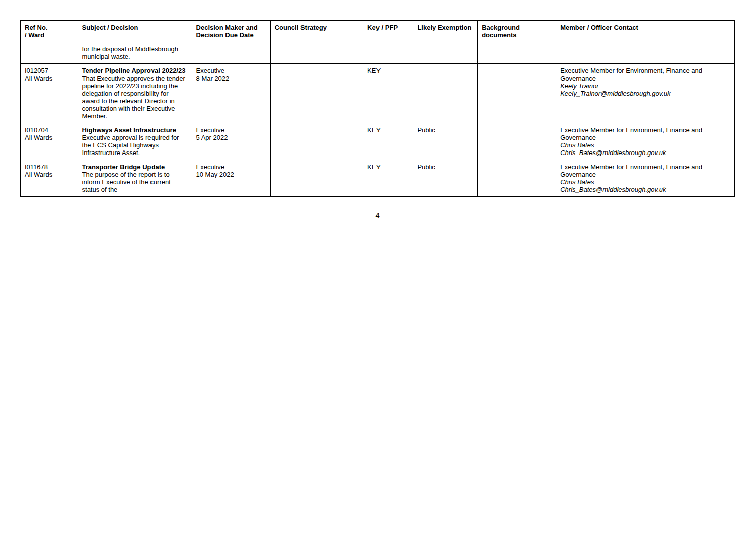| Ref No. / Ward | Subject / Decision | Decision Maker and Decision Due Date | Council Strategy | Key / PFP | Likely Exemption | Background documents | Member / Officer Contact |
| --- | --- | --- | --- | --- | --- | --- | --- |
| | for the disposal of Middlesbrough municipal waste. | | | | | | |
| I012057 All Wards | Tender Pipeline Approval 2022/23 That Executive approves the tender pipeline for 2022/23 including the delegation of responsibility for award to the relevant Director in consultation with their Executive Member. | Executive 8 Mar 2022 | | KEY | | | Executive Member for Environment, Finance and Governance Keely Trainor Keely_Trainor@middlesbrough.gov.uk |
| I010704 All Wards | Highways Asset Infrastructure Executive approval is required for the ECS Capital Highways Infrastructure Asset. | Executive 5 Apr 2022 | | KEY | Public | | Executive Member for Environment, Finance and Governance Chris Bates Chris_Bates@middlesbrough.gov.uk |
| I011678 All Wards | Transporter Bridge Update The purpose of the report is to inform Executive of the current status of the | Executive 10 May 2022 | | KEY | Public | | Executive Member for Environment, Finance and Governance Chris Bates Chris_Bates@middlesbrough.gov.uk |
4